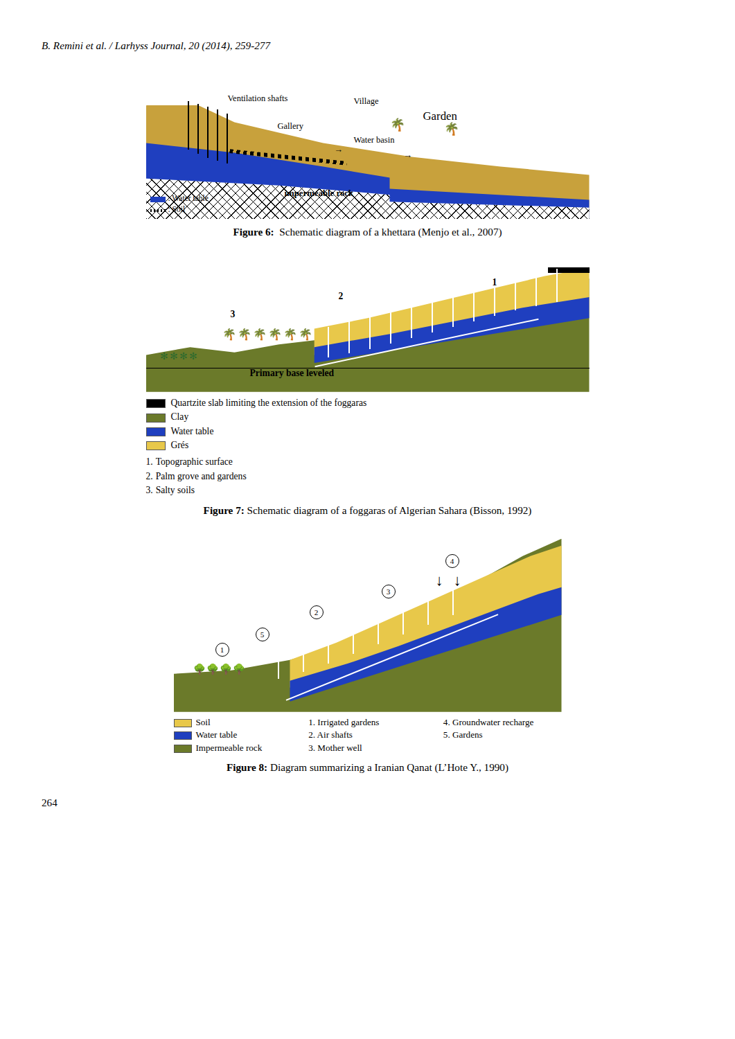B. Remini et al. / Larhyss Journal, 20 (2014), 259-277
impermeable rock
Ventilation shafts
Gallery
Water basin
Village
Garden
→
→
🌴
🌴
: Water table
: Soil
Figure 6: Schematic diagram of a khettara (Menjo et al., 2007)
1
2
3
🌴🌴🌴🌴🌴🌴
✻✻✻✻
Primary base leveled
Quartzite slab limiting the extension of the foggaras
Clay
Water table
Grés
Topographic surface
Palm grove and gardens
Salty soils
Figure 7: Schematic diagram of a foggaras of Algerian Sahara (Bisson, 1992)
1
2
3
4
5
↓
↓
🌳🌳🌳🌳
Soil
Water table
Impermeable rock
1. Irrigated gardens
2. Air shafts
3. Mother well
4. Groundwater recharge
5. Gardens
Figure 8: Diagram summarizing a Iranian Qanat (L’Hote Y., 1990)
264